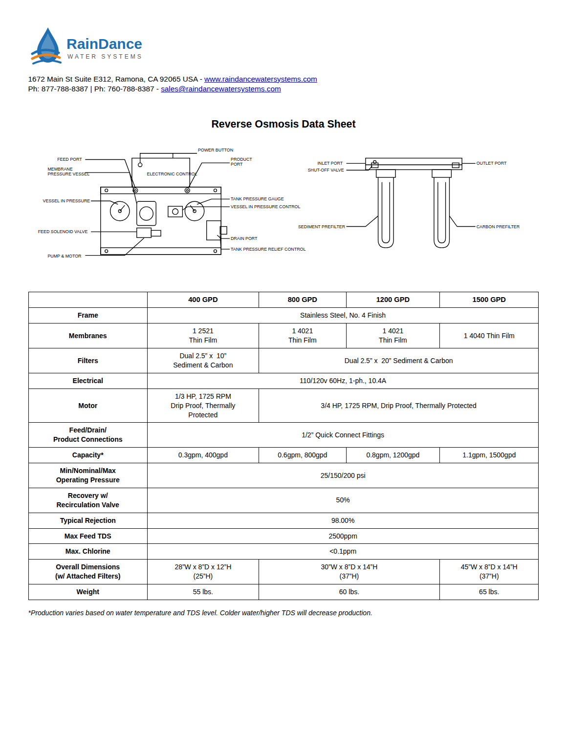RainDance WATER SYSTEMS
1672 Main St Suite E312, Ramona, CA 92065 USA - www.raindancewatersystems.com
Ph: 877-788-8387 | Ph: 760-788-8387 - sales@raindancewatersystems.com
Reverse Osmosis Data Sheet
ELECTRONIC CONTROL POWER BUTTON FEED PORT MEMBRANE PRESSURE VESSEL VESSEL IN PRESSURE FEED SOLENOID VALVE PUMP & MOTOR PRODUCT PORT TANK PRESSURE GAUGE VESSEL IN PRESSURE CONTROL DRAIN PORT TANK PRESSURE RELIEF CONTROL INLET PORT SHUT-OFF VALVE OUTLET PORT SEDIMENT PREFILTER CARBON PREFILTER
| | 400 GPD | 800 GPD | 1200 GPD | 1500 GPD |
| --- | --- | --- | --- | --- |
| Frame | Stainless Steel, No. 4 Finish |
| Membranes | 1 2521 Thin Film | 1 4021 Thin Film | 1 4021 Thin Film | 1 4040 Thin Film |
| Filters | Dual 2.5” x 10” Sediment & Carbon | Dual 2.5” x 20” Sediment & Carbon |
| Electrical | 110/120v 60Hz, 1-ph., 10.4A |
| Motor | 1/3 HP, 1725 RPM Drip Proof, Thermally Protected | 3/4 HP, 1725 RPM, Drip Proof, Thermally Protected |
| Feed/Drain/ Product Connections | 1/2” Quick Connect Fittings |
| Capacity* | 0.3gpm, 400gpd | 0.6gpm, 800gpd | 0.8gpm, 1200gpd | 1.1gpm, 1500gpd |
| Min/Nominal/Max Operating Pressure | 25/150/200 psi |
| Recovery w/ Recirculation Valve | 50% |
| Typical Rejection | 98.00% |
| Max Feed TDS | 2500ppm |
| Max. Chlorine | <0.1ppm |
| Overall Dimensions (w/ Attached Filters) | 28”W x 8”D x 12”H (25”H) | 30”W x 8”D x 14”H (37”H) | 45”W x 8”D x 14”H (37”H) |
| Weight | 55 lbs. | 60 lbs. | 65 lbs. |
*Production varies based on water temperature and TDS level. Colder water/higher TDS will decrease production.